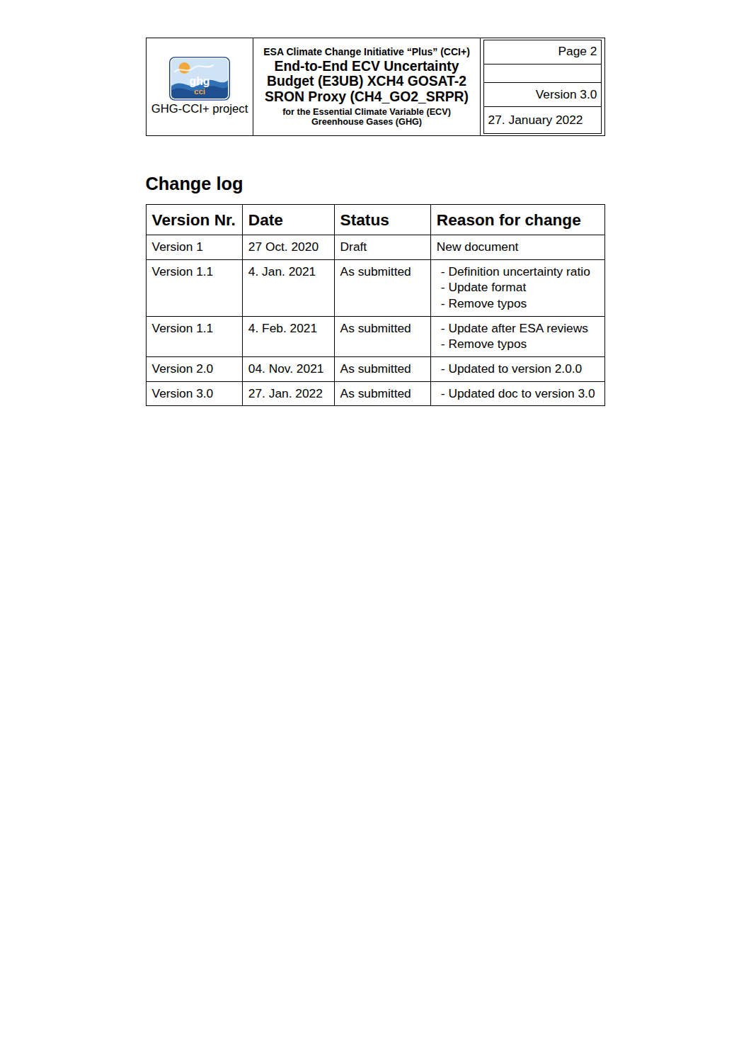| ghg cci GHG-CCI+ project | ESA Climate Change Initiative “Plus” (CCI+) End-to-End ECV Uncertainty Budget (E3UB) XCH4 GOSAT-2 SRON Proxy (CH4_GO2_SRPR) for the Essential Climate Variable (ECV) Greenhouse Gases (GHG) | / Page 2 / / Version 3.0 / / 27. January 2022 / |
Change log
| Version Nr. | Date | Status | Reason for change |
| --- | --- | --- | --- |
| Version 1 | 27 Oct. 2020 | Draft | New document |
| Version 1.1 | 4. Jan. 2021 | As submitted | - Definition uncertainty ratio - Update format - Remove typos |
| Version 1.1 | 4. Feb. 2021 | As submitted | - Update after ESA reviews - Remove typos |
| Version 2.0 | 04. Nov. 2021 | As submitted | - Updated to version 2.0.0 |
| Version 3.0 | 27. Jan. 2022 | As submitted | - Updated doc to version 3.0 |